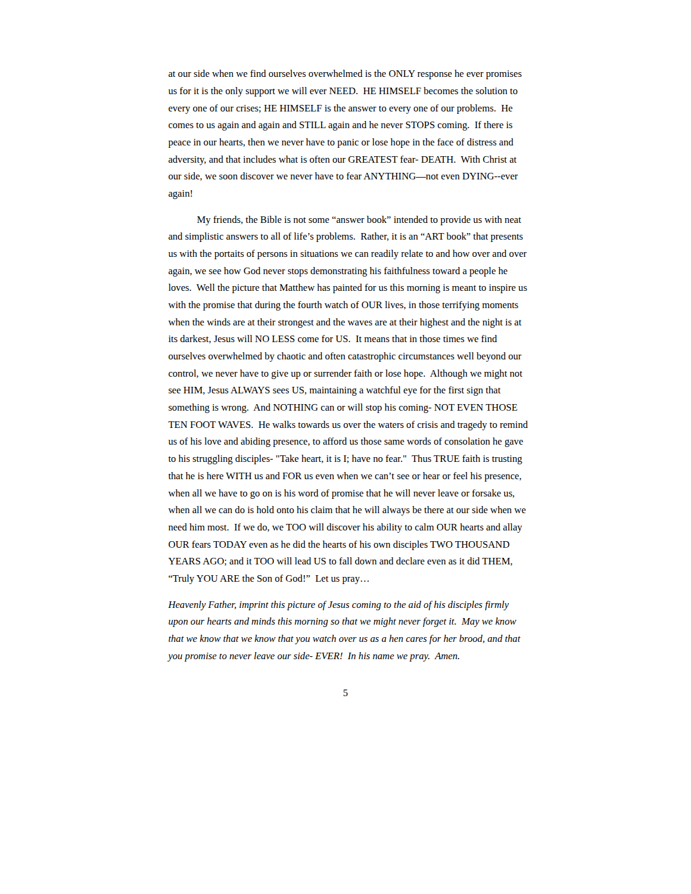at our side when we find ourselves overwhelmed is the ONLY response he ever promises us for it is the only support we will ever NEED. HE HIMSELF becomes the solution to every one of our crises; HE HIMSELF is the answer to every one of our problems. He comes to us again and again and STILL again and he never STOPS coming. If there is peace in our hearts, then we never have to panic or lose hope in the face of distress and adversity, and that includes what is often our GREATEST fear- DEATH. With Christ at our side, we soon discover we never have to fear ANYTHING—not even DYING--ever again!
My friends, the Bible is not some “answer book” intended to provide us with neat and simplistic answers to all of life’s problems. Rather, it is an “ART book” that presents us with the portaits of persons in situations we can readily relate to and how over and over again, we see how God never stops demonstrating his faithfulness toward a people he loves. Well the picture that Matthew has painted for us this morning is meant to inspire us with the promise that during the fourth watch of OUR lives, in those terrifying moments when the winds are at their strongest and the waves are at their highest and the night is at its darkest, Jesus will NO LESS come for US. It means that in those times we find ourselves overwhelmed by chaotic and often catastrophic circumstances well beyond our control, we never have to give up or surrender faith or lose hope. Although we might not see HIM, Jesus ALWAYS sees US, maintaining a watchful eye for the first sign that something is wrong. And NOTHING can or will stop his coming- NOT EVEN THOSE TEN FOOT WAVES. He walks towards us over the waters of crisis and tragedy to remind us of his love and abiding presence, to afford us those same words of consolation he gave to his struggling disciples- "Take heart, it is I; have no fear." Thus TRUE faith is trusting that he is here WITH us and FOR us even when we can’t see or hear or feel his presence, when all we have to go on is his word of promise that he will never leave or forsake us, when all we can do is hold onto his claim that he will always be there at our side when we need him most. If we do, we TOO will discover his ability to calm OUR hearts and allay OUR fears TODAY even as he did the hearts of his own disciples TWO THOUSAND YEARS AGO; and it TOO will lead US to fall down and declare even as it did THEM, “Truly YOU ARE the Son of God!” Let us pray…
Heavenly Father, imprint this picture of Jesus coming to the aid of his disciples firmly upon our hearts and minds this morning so that we might never forget it. May we know that we know that we know that you watch over us as a hen cares for her brood, and that you promise to never leave our side- EVER! In his name we pray. Amen.
5